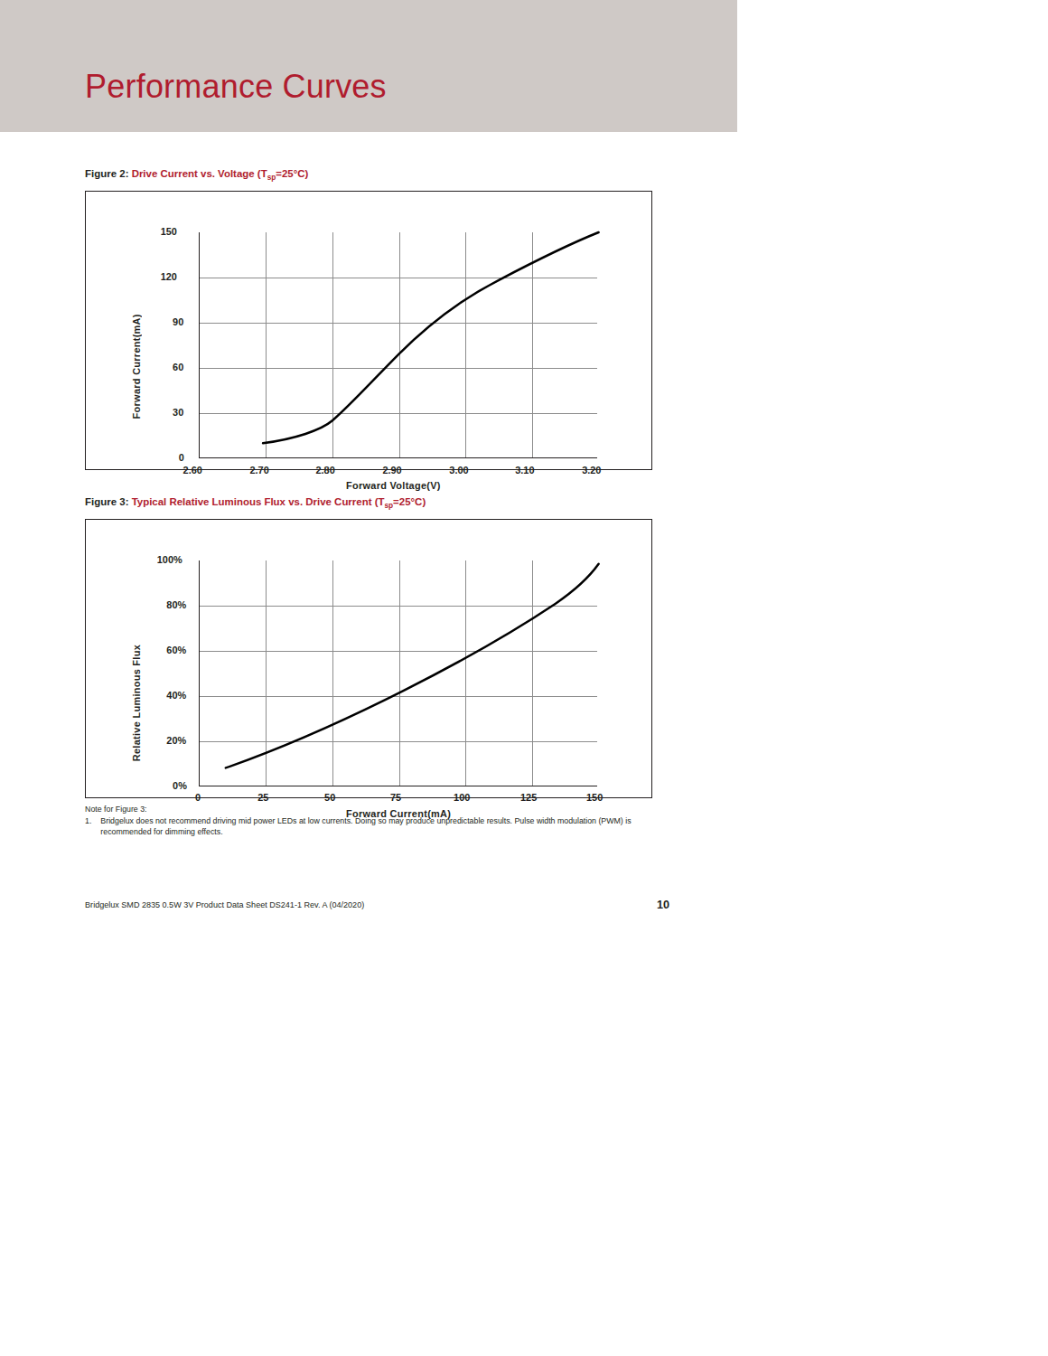Performance Curves
Figure 2: Drive Current vs. Voltage (Tsp=25°C)
Forward Current(mA)
150
120
90
60
30
0
2.60
2.70
2.80
2.90
3.00
3.10
3.20
Forward Voltage(V)
Figure 3: Typical Relative Luminous Flux vs. Drive Current (Tsp=25°C)
Relative Luminous Flux
100%
80%
60%
40%
20%
0%
0
25
50
75
100
125
150
Forward Current(mA)
Note for Figure 3:
Bridgelux does not recommend driving mid power LEDs at low currents. Doing so may produce unpredictable results. Pulse width modulation (PWM) is recommended for dimming effects.
Bridgelux SMD 2835 0.5W 3V Product Data Sheet DS241-1 Rev. A (04/2020) 10